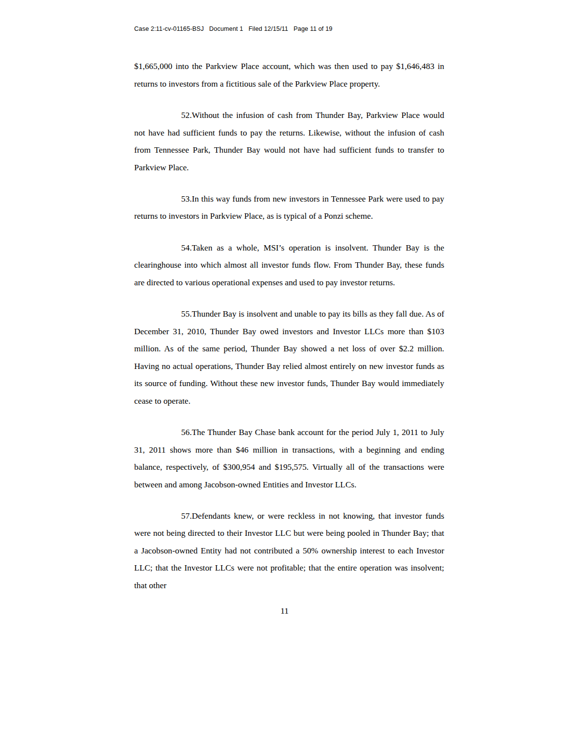Case 2:11-cv-01165-BSJ Document 1 Filed 12/15/11 Page 11 of 19
$1,665,000 into the Parkview Place account, which was then used to pay $1,646,483 in returns to investors from a fictitious sale of the Parkview Place property.
52. Without the infusion of cash from Thunder Bay, Parkview Place would not have had sufficient funds to pay the returns. Likewise, without the infusion of cash from Tennessee Park, Thunder Bay would not have had sufficient funds to transfer to Parkview Place.
53. In this way funds from new investors in Tennessee Park were used to pay returns to investors in Parkview Place, as is typical of a Ponzi scheme.
54. Taken as a whole, MSI’s operation is insolvent. Thunder Bay is the clearinghouse into which almost all investor funds flow. From Thunder Bay, these funds are directed to various operational expenses and used to pay investor returns.
55. Thunder Bay is insolvent and unable to pay its bills as they fall due. As of December 31, 2010, Thunder Bay owed investors and Investor LLCs more than $103 million. As of the same period, Thunder Bay showed a net loss of over $2.2 million. Having no actual operations, Thunder Bay relied almost entirely on new investor funds as its source of funding. Without these new investor funds, Thunder Bay would immediately cease to operate.
56. The Thunder Bay Chase bank account for the period July 1, 2011 to July 31, 2011 shows more than $46 million in transactions, with a beginning and ending balance, respectively, of $300,954 and $195,575. Virtually all of the transactions were between and among Jacobson-owned Entities and Investor LLCs.
57. Defendants knew, or were reckless in not knowing, that investor funds were not being directed to their Investor LLC but were being pooled in Thunder Bay; that a Jacobson-owned Entity had not contributed a 50% ownership interest to each Investor LLC; that the Investor LLCs were not profitable; that the entire operation was insolvent; that other
11